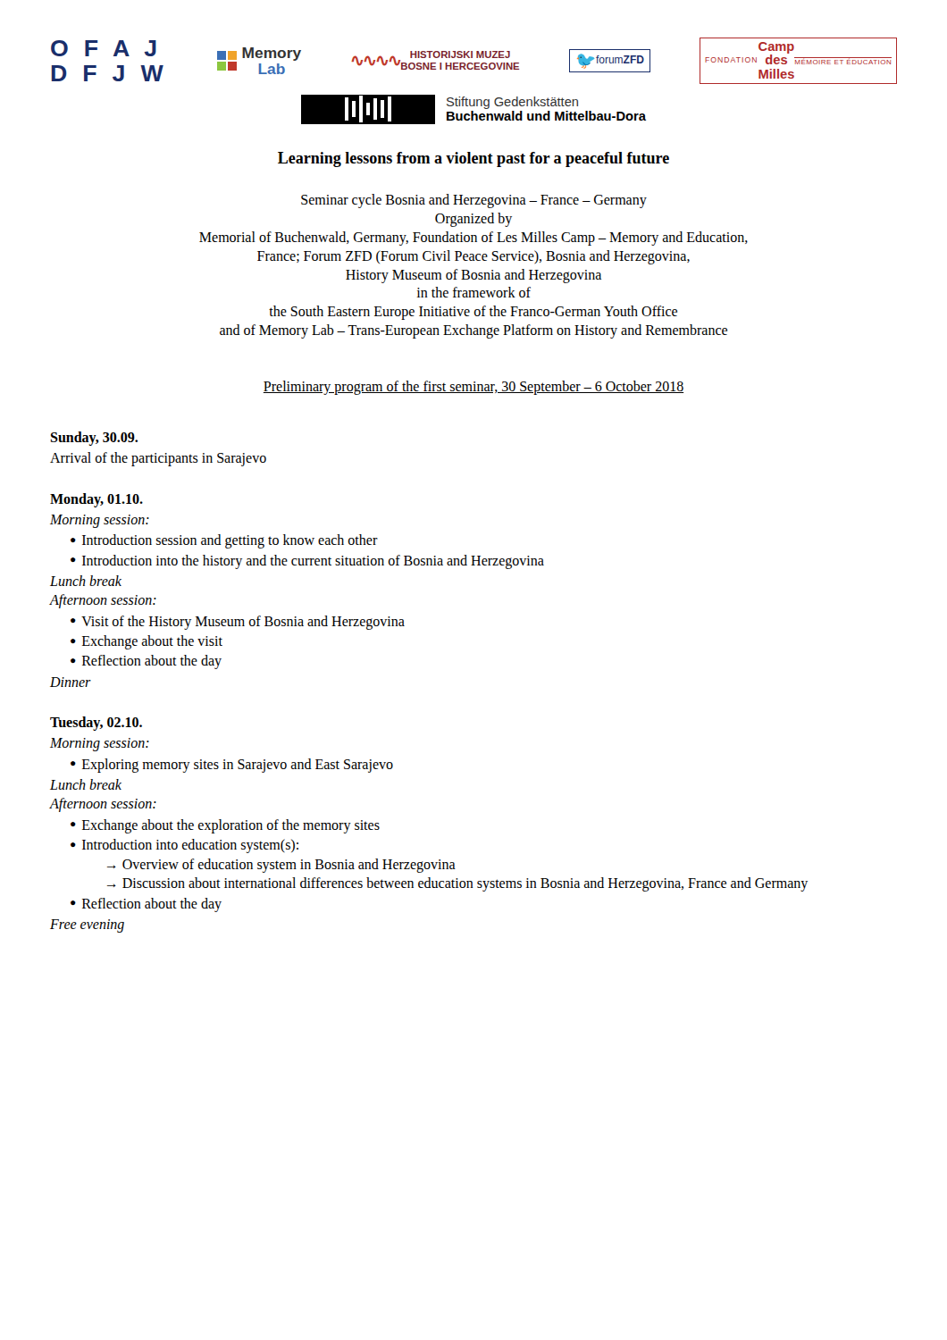O F A J
D F J W
Memory
Lab
∿∿∿∿
HISTORIJSKI MUZEJ
BOSNE I HERCEGOVINE
🐦
forum ZFD
FONDATION
Camp
des
Milles
MÉMOIRE ET ÉDUCATION
Stiftung Gedenkstätten Buchenwald und Mittelbau-Dora
Learning lessons from a violent past for a peaceful future
Seminar cycle Bosnia and Herzegovina – France – Germany
Organized by
Memorial of Buchenwald, Germany, Foundation of Les Milles Camp – Memory and Education,
France; Forum ZFD (Forum Civil Peace Service), Bosnia and Herzegovina,
History Museum of Bosnia and Herzegovina
in the framework of
the South Eastern Europe Initiative of the Franco-German Youth Office
and of Memory Lab – Trans-European Exchange Platform on History and Remembrance
Preliminary program of the first seminar, 30 September – 6 October 2018
Sunday, 30.09.
Arrival of the participants in Sarajevo
Monday, 01.10.
Morning session:
Introduction session and getting to know each other
Introduction into the history and the current situation of Bosnia and Herzegovina
Lunch break
Afternoon session:
Visit of the History Museum of Bosnia and Herzegovina
Exchange about the visit
Reflection about the day
Dinner
Tuesday, 02.10.
Morning session:
Exploring memory sites in Sarajevo and East Sarajevo
Lunch break
Afternoon session:
Exchange about the exploration of the memory sites
Introduction into education system(s): → Overview of education system in Bosnia and Herzegovina → Discussion about international differences between education systems in Bosnia and Herzegovina, France and Germany
Reflection about the day
Free evening